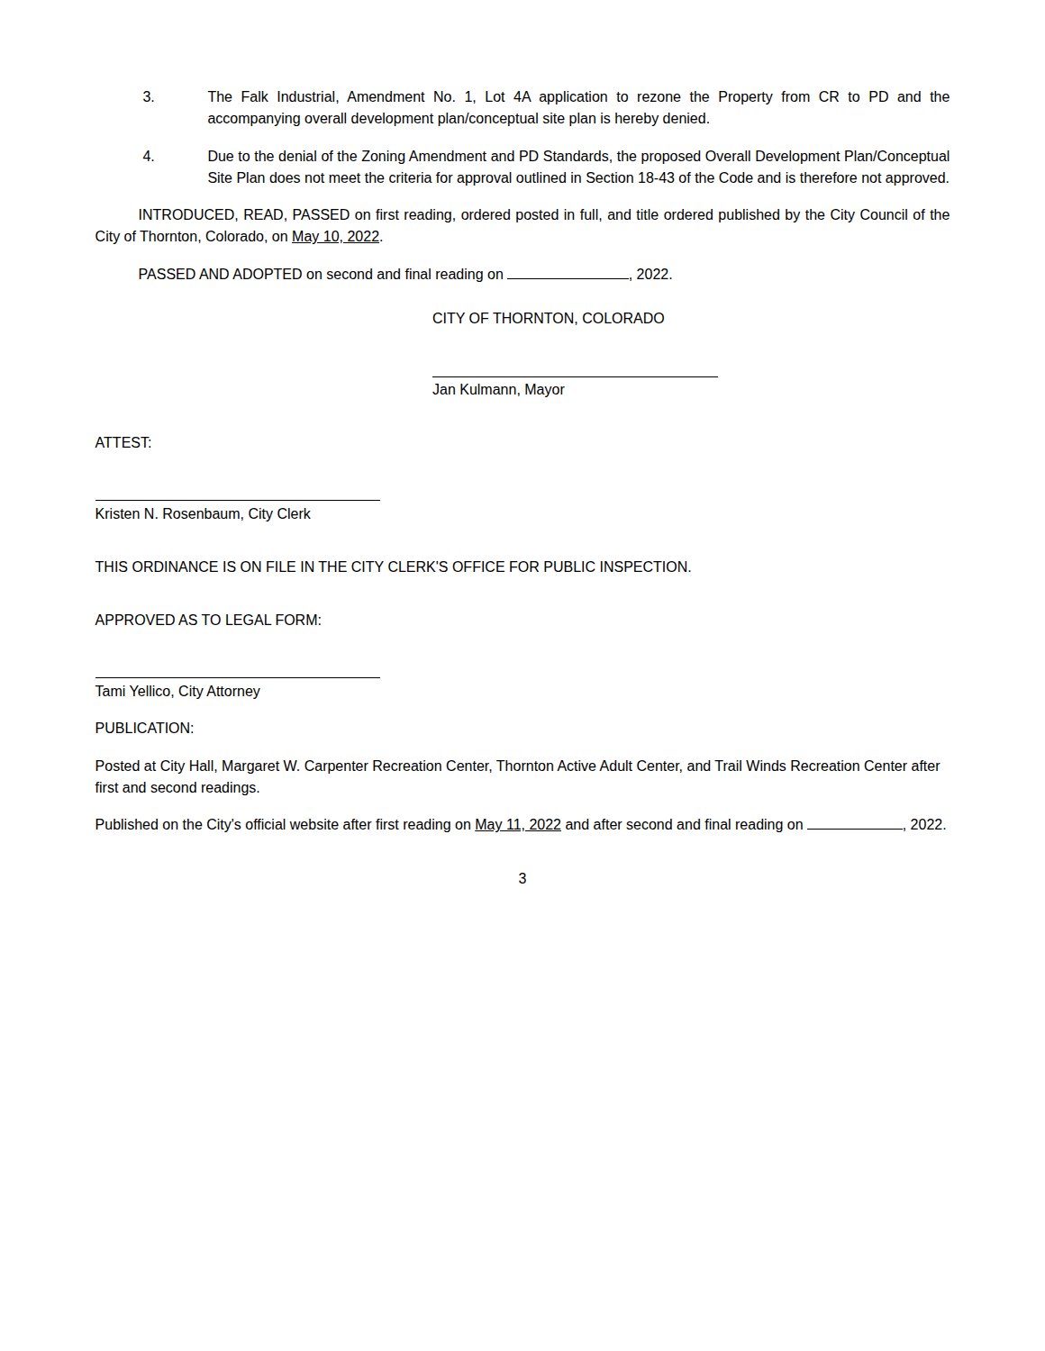3.
The Falk Industrial, Amendment No. 1, Lot 4A application to rezone the Property from CR to PD and the accompanying overall development plan/conceptual site plan is hereby denied.
4.
Due to the denial of the Zoning Amendment and PD Standards, the proposed Overall Development Plan/Conceptual Site Plan does not meet the criteria for approval outlined in Section 18-43 of the Code and is therefore not approved.
INTRODUCED, READ, PASSED on first reading, ordered posted in full, and title ordered published by the City Council of the City of Thornton, Colorado, on May 10, 2022.
PASSED AND ADOPTED on second and final reading on , 2022.
CITY OF THORNTON, COLORADO
Jan Kulmann, Mayor
ATTEST:
Kristen N. Rosenbaum, City Clerk
THIS ORDINANCE IS ON FILE IN THE CITY CLERK'S OFFICE FOR PUBLIC INSPECTION.
APPROVED AS TO LEGAL FORM:
Tami Yellico, City Attorney
PUBLICATION:
Posted at City Hall, Margaret W. Carpenter Recreation Center, Thornton Active Adult Center, and Trail Winds Recreation Center after first and second readings.
Published on the City's official website after first reading on May 11, 2022 and after second and final reading on , 2022.
3